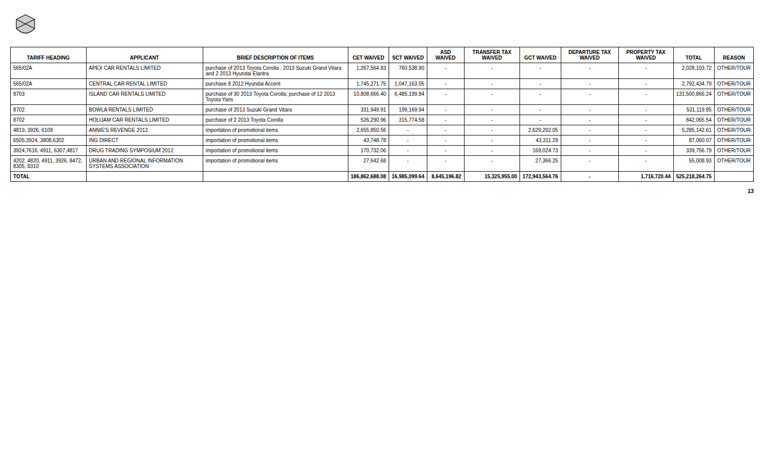| TARIFF HEADING | APPLICANT | BRIEF DESCRIPTION OF ITEMS | CET WAIVED | SCT WAIVED | ASD WAIVED | TRANSFER TAX WAIVED | GCT WAIVED | DEPARTURE TAX WAIVED | PROPERTY TAX WAIVED | TOTAL | REASON |
| --- | --- | --- | --- | --- | --- | --- | --- | --- | --- | --- | --- |
| 565/02A | APEX CAR RENTALS LIMITED | purchase of 2013 Toyota Corolla , 2013 Suzuki Grand Vitara and 2 2013 Hyundai Elantra | 1,267,564.83 | 760,538.90 | - | - | - | - | - | 2,028,103.72 | OTHER/TOUR |
| 565/02A | CENTRAL CAR RENTAL LIMITED | purchase 8 2012 Hyundai Accent | 1,745,271.75 | 1,047,163.05 | - | - | - | - | - | 2,792,434.79 | OTHER/TOUR |
| 8703 | ISLAND CAR RENTALS LIMITED | purchase of 30 2013 Toyota Corolla; purchase of 12 2013 Toyota Yaris | 10,808,666.40 | 6,485,199.84 | - | - | - | - | - | 131,500,866.24 | OTHER/TOUR |
| 8702 | BOWLA RENTALS LIMITED | purchase of 2013 Suzuki Grand Vitara | 331,949.91 | 199,169.94 | - | - | - | - | - | 531,119.85 | OTHER/TOUR |
| 8702 | HOLIJAM CAR RENTALS LIMITED | purchase of 2 2013 Toyota Corolla | 526,290.96 | 315,774.58 | - | - | - | - | - | 842,065.54 | OTHER/TOUR |
| 4819, 3926, 6109 | ANNIE'S REVENGE 2012 | importation of promotional items | 2,655,850.56 | - | - | - | 2,629,292.05 | - | - | 5,285,142.61 | OTHER/TOUR |
| 6505,3924, 3808,6302 | ING DIRECT | importation of promotional items | 43,748.78 | - | - | - | 43,311.29 | - | - | 87,060.07 | OTHER/TOUR |
| 3924,7616, 4911, 6307,4817 | DRUG TRADING SYMPOSIUM 2012 | importation of promotional items | 170,732.06 | - | - | - | 169,024.73 | - | - | 339,756.79 | OTHER/TOUR |
| 4202, 4820, 4911, 3926, 8472, 8305, 8310 | URBAN AND REGIONAL INFORMATION SYSTEMS ASSOCIATION | importation of promotional items | 27,642.68 | - | - | - | 27,366.25 | - | - | 55,008.93 | OTHER/TOUR |
| TOTAL | | | 186,862,688.08 | 16,985,099.64 | 8,645,196.82 | 15,325,955.00 | 172,943,564.76 | - | 1,716,720.44 | 525,218,264.75 | |
13